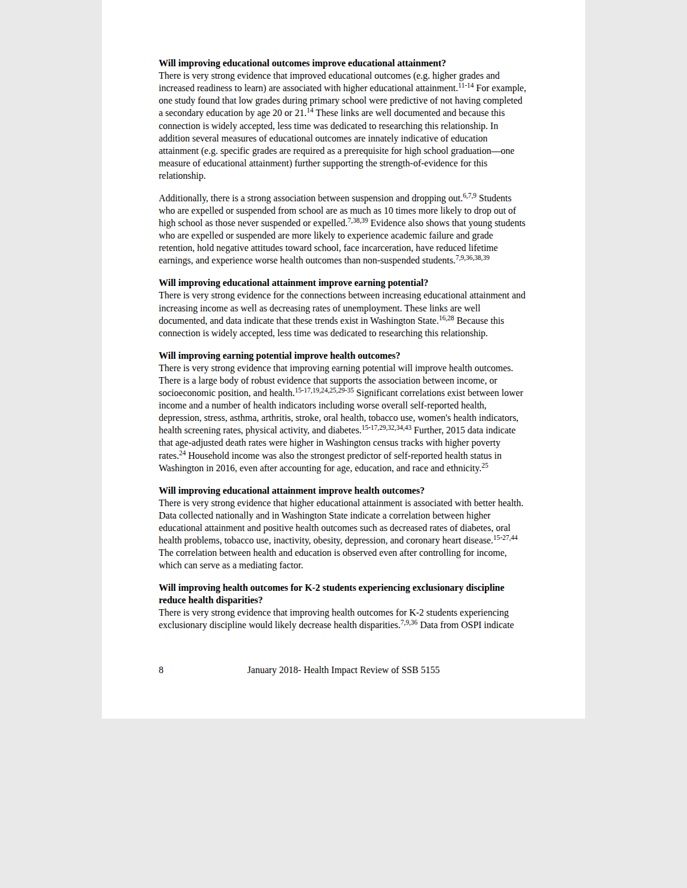Will improving educational outcomes improve educational attainment?
There is very strong evidence that improved educational outcomes (e.g. higher grades and increased readiness to learn) are associated with higher educational attainment.11-14 For example, one study found that low grades during primary school were predictive of not having completed a secondary education by age 20 or 21.14 These links are well documented and because this connection is widely accepted, less time was dedicated to researching this relationship. In addition several measures of educational outcomes are innately indicative of education attainment (e.g. specific grades are required as a prerequisite for high school graduation—one measure of educational attainment) further supporting the strength-of-evidence for this relationship.
Additionally, there is a strong association between suspension and dropping out.6,7,9 Students who are expelled or suspended from school are as much as 10 times more likely to drop out of high school as those never suspended or expelled.7,38,39 Evidence also shows that young students who are expelled or suspended are more likely to experience academic failure and grade retention, hold negative attitudes toward school, face incarceration, have reduced lifetime earnings, and experience worse health outcomes than non-suspended students.7,9,36,38,39
Will improving educational attainment improve earning potential?
There is very strong evidence for the connections between increasing educational attainment and increasing income as well as decreasing rates of unemployment. These links are well documented, and data indicate that these trends exist in Washington State.16,28 Because this connection is widely accepted, less time was dedicated to researching this relationship.
Will improving earning potential improve health outcomes?
There is very strong evidence that improving earning potential will improve health outcomes. There is a large body of robust evidence that supports the association between income, or socioeconomic position, and health.15-17,19,24,25,29-35 Significant correlations exist between lower income and a number of health indicators including worse overall self-reported health, depression, stress, asthma, arthritis, stroke, oral health, tobacco use, women's health indicators, health screening rates, physical activity, and diabetes.15-17,29,32,34,43 Further, 2015 data indicate that age-adjusted death rates were higher in Washington census tracks with higher poverty rates.24 Household income was also the strongest predictor of self-reported health status in Washington in 2016, even after accounting for age, education, and race and ethnicity.25
Will improving educational attainment improve health outcomes?
There is very strong evidence that higher educational attainment is associated with better health. Data collected nationally and in Washington State indicate a correlation between higher educational attainment and positive health outcomes such as decreased rates of diabetes, oral health problems, tobacco use, inactivity, obesity, depression, and coronary heart disease.15-27,44 The correlation between health and education is observed even after controlling for income, which can serve as a mediating factor.
Will improving health outcomes for K-2 students experiencing exclusionary discipline reduce health disparities?
There is very strong evidence that improving health outcomes for K-2 students experiencing exclusionary discipline would likely decrease health disparities.7,9,36 Data from OSPI indicate
8
January 2018- Health Impact Review of SSB 5155